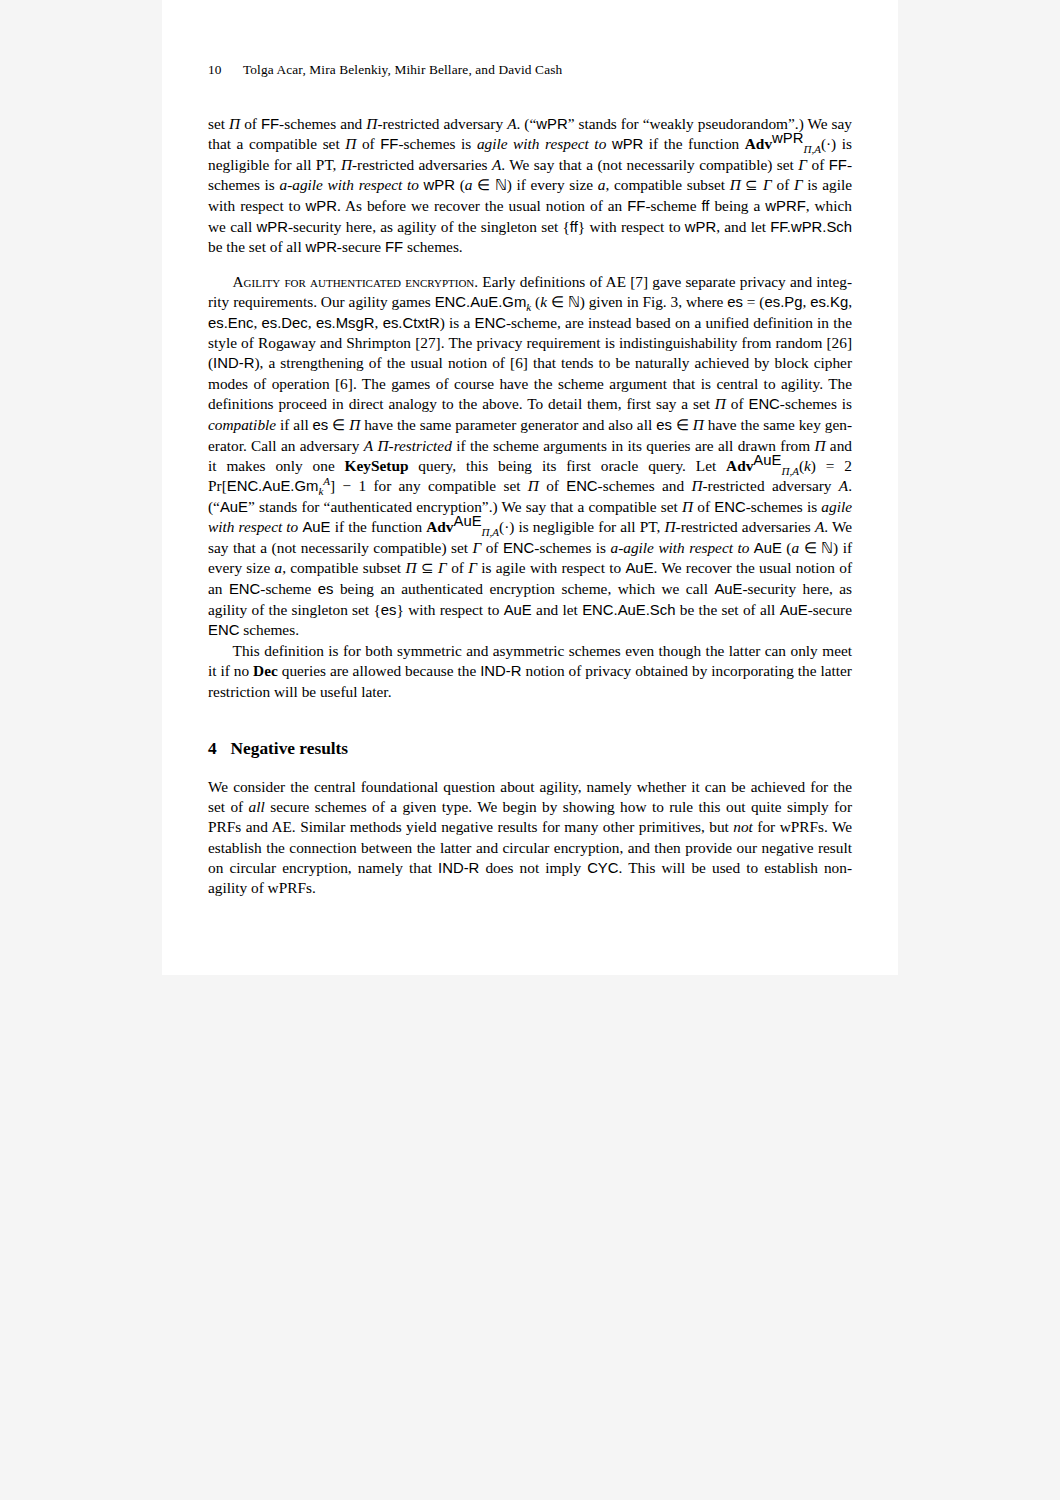10 Tolga Acar, Mira Belenkiy, Mihir Bellare, and David Cash
set Π of FF-schemes and Π-restricted adversary A. (“wPR” stands for “weakly pseudorandom”.) We say that a compatible set Π of FF-schemes is agile with respect to wPR if the function AdvwPRΠ,A(·) is negligible for all PT, Π-restricted adversaries A. We say that a (not necessarily compatible) set Γ of FF-schemes is a-agile with respect to wPR (a ∈ ℕ) if every size a, compatible subset Π ⊆ Γ of Γ is agile with respect to wPR. As before we recover the usual notion of an FF-scheme ff being a wPRF, which we call wPR-security here, as agility of the singleton set {ff} with respect to wPR, and let FF.wPR.Sch be the set of all wPR-secure FF schemes.
Agility for authenticated encryption. Early definitions of AE [7] gave separate privacy and integrity requirements. Our agility games ENC.AuE.Gmk (k ∈ ℕ) given in Fig. 3, where es = (es.Pg, es.Kg, es.Enc, es.Dec, es.MsgR, es.CtxtR) is a ENC-scheme, are instead based on a unified definition in the style of Rogaway and Shrimpton [27]. The privacy requirement is indistinguishability from random [26] (IND-R), a strengthening of the usual notion of [6] that tends to be naturally achieved by block cipher modes of operation [6]. The games of course have the scheme argument that is central to agility. The definitions proceed in direct analogy to the above. To detail them, first say a set Π of ENC-schemes is compatible if all es ∈ Π have the same parameter generator and also all es ∈ Π have the same key generator. Call an adversary A Π-restricted if the scheme arguments in its queries are all drawn from Π and it makes only one KeySetup query, this being its first oracle query. Let AdvAuEΠ,A(k) = 2 Pr[ENC.AuE.GmkA] − 1 for any compatible set Π of ENC-schemes and Π-restricted adversary A. (“AuE” stands for “authenticated encryption”.) We say that a compatible set Π of ENC-schemes is agile with respect to AuE if the function AdvAuEΠ,A(·) is negligible for all PT, Π-restricted adversaries A. We say that a (not necessarily compatible) set Γ of ENC-schemes is a-agile with respect to AuE (a ∈ ℕ) if every size a, compatible subset Π ⊆ Γ of Γ is agile with respect to AuE. We recover the usual notion of an ENC-scheme es being an authenticated encryption scheme, which we call AuE-security here, as agility of the singleton set {es} with respect to AuE and let ENC.AuE.Sch be the set of all AuE-secure ENC schemes.
This definition is for both symmetric and asymmetric schemes even though the latter can only meet it if no Dec queries are allowed because the IND-R notion of privacy obtained by incorporating the latter restriction will be useful later.
4 Negative results
We consider the central foundational question about agility, namely whether it can be achieved for the set of all secure schemes of a given type. We begin by showing how to rule this out quite simply for PRFs and AE. Similar methods yield negative results for many other primitives, but not for wPRFs. We establish the connection between the latter and circular encryption, and then provide our negative result on circular encryption, namely that IND-R does not imply CYC. This will be used to establish non-agility of wPRFs.